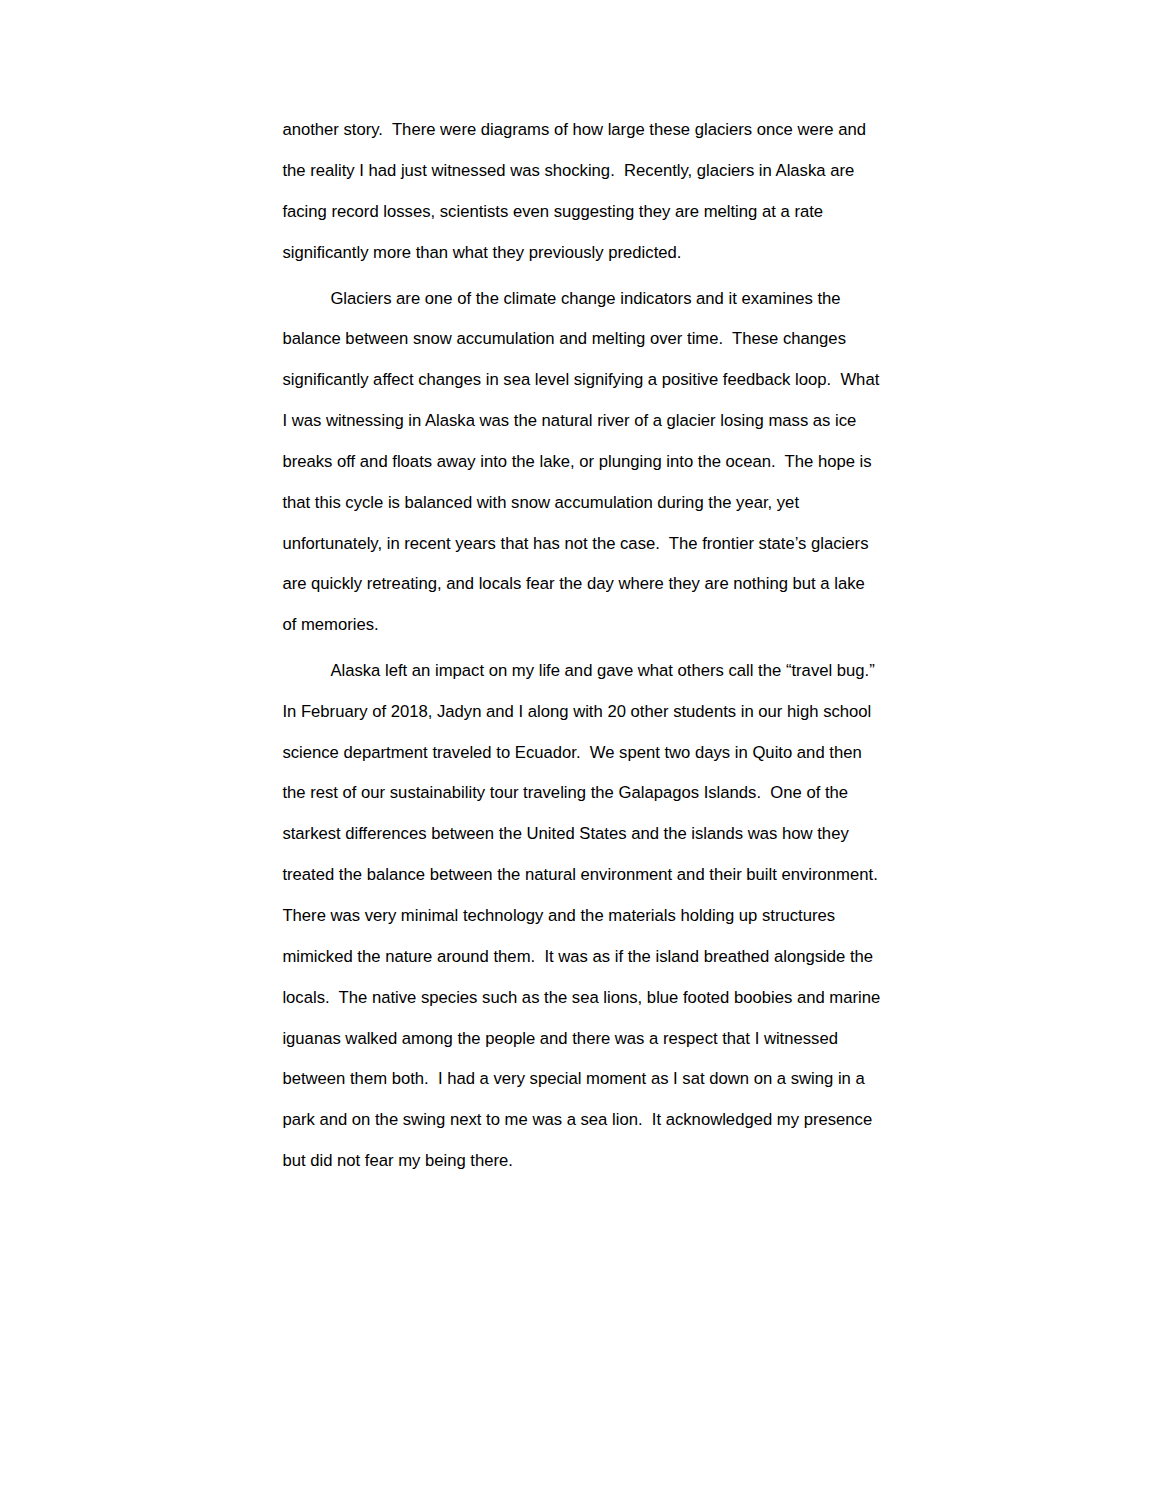another story. There were diagrams of how large these glaciers once were and the reality I had just witnessed was shocking. Recently, glaciers in Alaska are facing record losses, scientists even suggesting they are melting at a rate significantly more than what they previously predicted.
Glaciers are one of the climate change indicators and it examines the balance between snow accumulation and melting over time. These changes significantly affect changes in sea level signifying a positive feedback loop. What I was witnessing in Alaska was the natural river of a glacier losing mass as ice breaks off and floats away into the lake, or plunging into the ocean. The hope is that this cycle is balanced with snow accumulation during the year, yet unfortunately, in recent years that has not the case. The frontier state’s glaciers are quickly retreating, and locals fear the day where they are nothing but a lake of memories.
Alaska left an impact on my life and gave what others call the “travel bug.” In February of 2018, Jadyn and I along with 20 other students in our high school science department traveled to Ecuador. We spent two days in Quito and then the rest of our sustainability tour traveling the Galapagos Islands. One of the starkest differences between the United States and the islands was how they treated the balance between the natural environment and their built environment. There was very minimal technology and the materials holding up structures mimicked the nature around them. It was as if the island breathed alongside the locals. The native species such as the sea lions, blue footed boobies and marine iguanas walked among the people and there was a respect that I witnessed between them both. I had a very special moment as I sat down on a swing in a park and on the swing next to me was a sea lion. It acknowledged my presence but did not fear my being there.